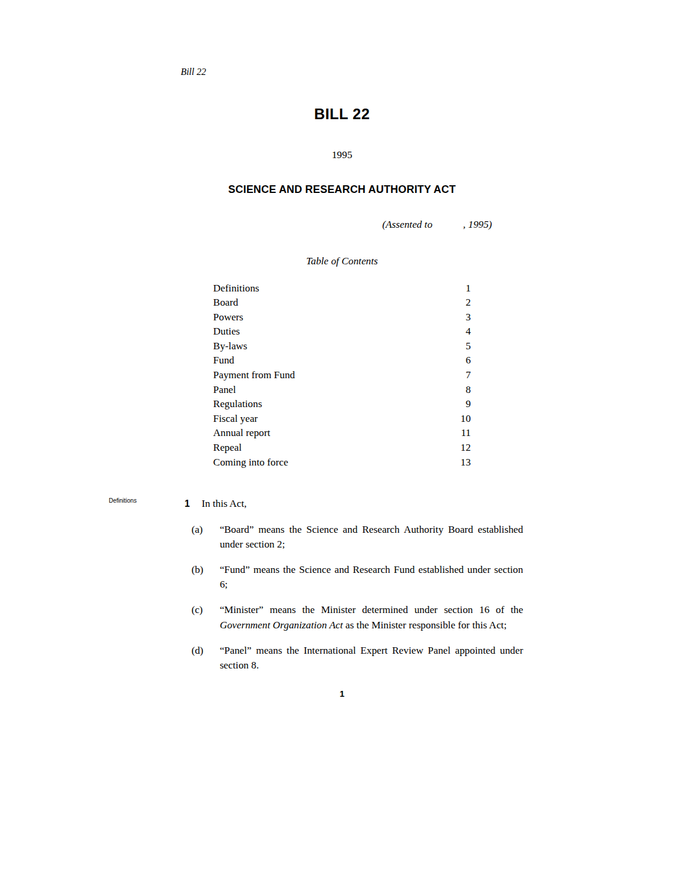Bill 22
BILL 22
1995
SCIENCE AND RESEARCH AUTHORITY ACT
(Assented to , 1995)
Table of Contents
| Definitions | 1 |
| Board | 2 |
| Powers | 3 |
| Duties | 4 |
| By-laws | 5 |
| Fund | 6 |
| Payment from Fund | 7 |
| Panel | 8 |
| Regulations | 9 |
| Fiscal year | 10 |
| Annual report | 11 |
| Repeal | 12 |
| Coming into force | 13 |
Definitions
1 In this Act,
(a)“Board” means the Science and Research Authority Board established under section 2;
(b)“Fund” means the Science and Research Fund established under section 6;
(c)“Minister” means the Minister determined under section 16 of the Government Organization Act as the Minister responsible for this Act;
(d)“Panel” means the International Expert Review Panel appointed under section 8.
1